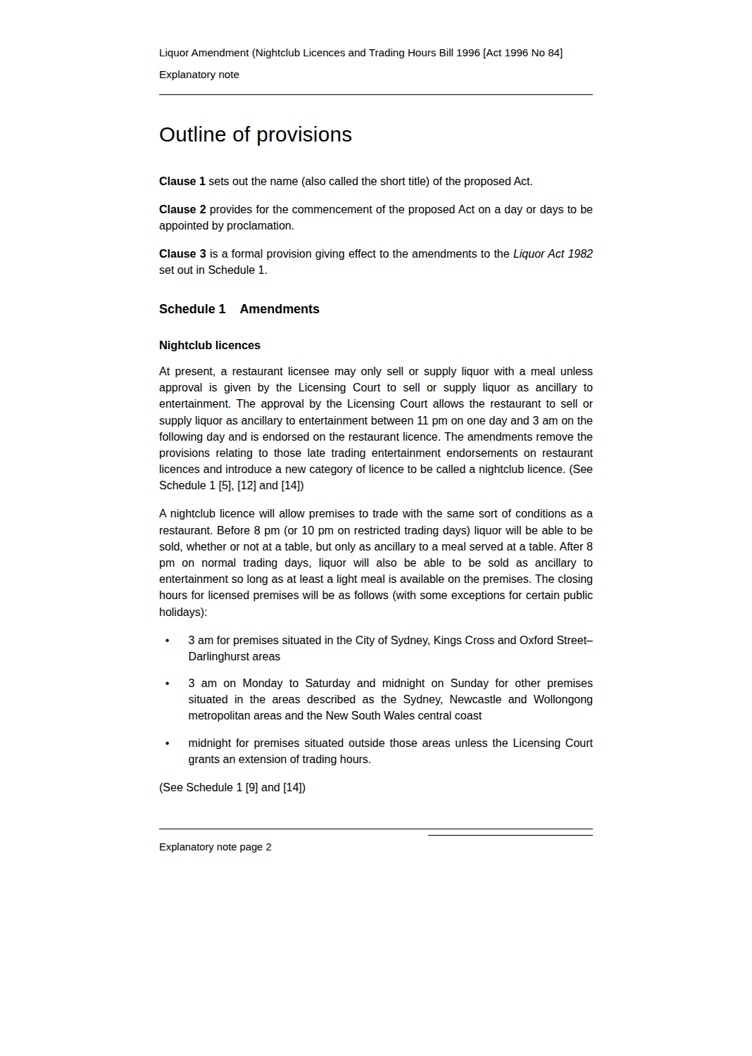Liquor Amendment (Nightclub Licences and Trading Hours Bill 1996 [Act 1996 No 84]
Explanatory note
Outline of provisions
Clause 1 sets out the name (also called the short title) of the proposed Act.
Clause 2 provides for the commencement of the proposed Act on a day or days to be appointed by proclamation.
Clause 3 is a formal provision giving effect to the amendments to the Liquor Act 1982 set out in Schedule 1.
Schedule 1 Amendments
Nightclub licences
At present, a restaurant licensee may only sell or supply liquor with a meal unless approval is given by the Licensing Court to sell or supply liquor as ancillary to entertainment. The approval by the Licensing Court allows the restaurant to sell or supply liquor as ancillary to entertainment between 11 pm on one day and 3 am on the following day and is endorsed on the restaurant licence. The amendments remove the provisions relating to those late trading entertainment endorsements on restaurant licences and introduce a new category of licence to be called a nightclub licence. (See Schedule 1 [5], [12] and [14])
A nightclub licence will allow premises to trade with the same sort of conditions as a restaurant. Before 8 pm (or 10 pm on restricted trading days) liquor will be able to be sold, whether or not at a table, but only as ancillary to a meal served at a table. After 8 pm on normal trading days, liquor will also be able to be sold as ancillary to entertainment so long as at least a light meal is available on the premises. The closing hours for licensed premises will be as follows (with some exceptions for certain public holidays):
•3 am for premises situated in the City of Sydney, Kings Cross and Oxford Street–Darlinghurst areas
•3 am on Monday to Saturday and midnight on Sunday for other premises situated in the areas described as the Sydney, Newcastle and Wollongong metropolitan areas and the New South Wales central coast
•midnight for premises situated outside those areas unless the Licensing Court grants an extension of trading hours.
(See Schedule 1 [9] and [14])
Explanatory note page 2